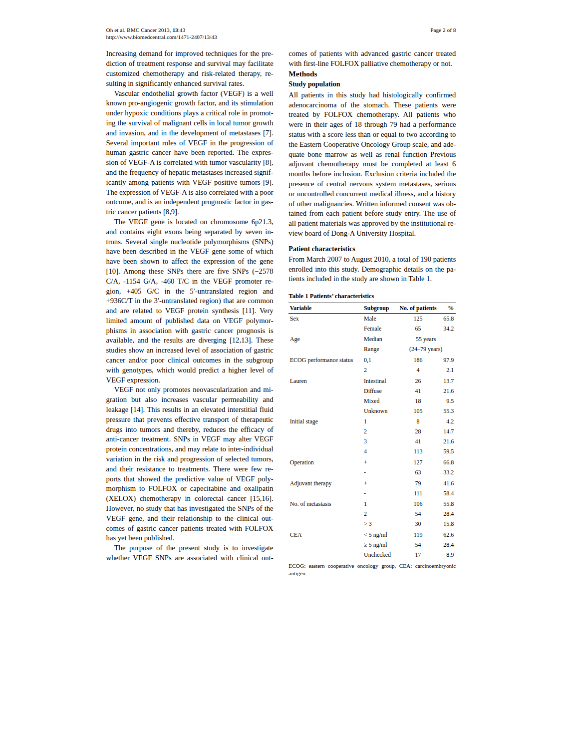Oh et al. BMC Cancer 2013, 13:43
http://www.biomedcentral.com/1471-2407/13/43
Page 2 of 8
Increasing demand for improved techniques for the prediction of treatment response and survival may facilitate customized chemotherapy and risk-related therapy, resulting in significantly enhanced survival rates.
Vascular endothelial growth factor (VEGF) is a well known pro-angiogenic growth factor, and its stimulation under hypoxic conditions plays a critical role in promoting the survival of malignant cells in local tumor growth and invasion, and in the development of metastases [7]. Several important roles of VEGF in the progression of human gastric cancer have been reported. The expression of VEGF-A is correlated with tumor vascularity [8], and the frequency of hepatic metastases increased significantly among patients with VEGF positive tumors [9]. The expression of VEGF-A is also correlated with a poor outcome, and is an independent prognostic factor in gastric cancer patients [8,9].
The VEGF gene is located on chromosome 6p21.3, and contains eight exons being separated by seven introns. Several single nucleotide polymorphisms (SNPs) have been described in the VEGF gene some of which have been shown to affect the expression of the gene [10]. Among these SNPs there are five SNPs (−2578 C/A, -1154 G/A, -460 T/C in the VEGF promoter region, +405 G/C in the 5′-untranslated region and +936C/T in the 3′-untranslated region) that are common and are related to VEGF protein synthesis [11]. Very limited amount of published data on VEGF polymorphisms in association with gastric cancer prognosis is available, and the results are diverging [12,13]. These studies show an increased level of association of gastric cancer and/or poor clinical outcomes in the subgroup with genotypes, which would predict a higher level of VEGF expression.
VEGF not only promotes neovascularization and migration but also increases vascular permeability and leakage [14]. This results in an elevated interstitial fluid pressure that prevents effective transport of therapeutic drugs into tumors and thereby, reduces the efficacy of anti-cancer treatment. SNPs in VEGF may alter VEGF protein concentrations, and may relate to inter-individual variation in the risk and progression of selected tumors, and their resistance to treatments. There were few reports that showed the predictive value of VEGF polymorphism to FOLFOX or capecitabine and oxalipatin (XELOX) chemotherapy in colorectal cancer [15,16]. However, no study that has investigated the SNPs of the VEGF gene, and their relationship to the clinical outcomes of gastric cancer patients treated with FOLFOX has yet been published.
The purpose of the present study is to investigate whether VEGF SNPs are associated with clinical outcomes of patients with advanced gastric cancer treated with first-line FOLFOX palliative chemotherapy or not.
Methods
Study population
All patients in this study had histologically confirmed adenocarcinoma of the stomach. These patients were treated by FOLFOX chemotherapy. All patients who were in their ages of 18 through 79 had a performance status with a score less than or equal to two according to the Eastern Cooperative Oncology Group scale, and adequate bone marrow as well as renal function Previous adjuvant chemotherapy must be completed at least 6 months before inclusion. Exclusion criteria included the presence of central nervous system metastases, serious or uncontrolled concurrent medical illness, and a history of other malignancies. Written informed consent was obtained from each patient before study entry. The use of all patient materials was approved by the institutional review board of Dong-A University Hospital.
Patient characteristics
From March 2007 to August 2010, a total of 190 patients enrolled into this study. Demographic details on the patients included in the study are shown in Table 1.
Table 1 Patients’ characteristics
| Variable | Subgroup | No. of patients | % |
| --- | --- | --- | --- |
| Sex | Male | 125 | 65.8 |
| | Female | 65 | 34.2 |
| Age | Median | 55 years |
| | Range | (24–79 years) |
| ECOG performance status | 0,1 | 186 | 97.9 |
| | 2 | 4 | 2.1 |
| Lauren | Intestinal | 26 | 13.7 |
| | Diffuse | 41 | 21.6 |
| | Mixed | 18 | 9.5 |
| | Unknown | 105 | 55.3 |
| Initial stage | 1 | 8 | 4.2 |
| | 2 | 28 | 14.7 |
| | 3 | 41 | 21.6 |
| | 4 | 113 | 59.5 |
| Operation | + | 127 | 66.8 |
| | - | 63 | 33.2 |
| Adjuvant therapy | + | 79 | 41.6 |
| | - | 111 | 58.4 |
| No. of metastasis | 1 | 106 | 55.8 |
| | 2 | 54 | 28.4 |
| | > 3 | 30 | 15.8 |
| CEA | < 5 ng/ml | 119 | 62.6 |
| | ≥ 5 ng/ml | 54 | 28.4 |
| | Unchecked | 17 | 8.9 |
ECOG: eastern cooperative oncology group, CEA: carcinoembryonic antigen.